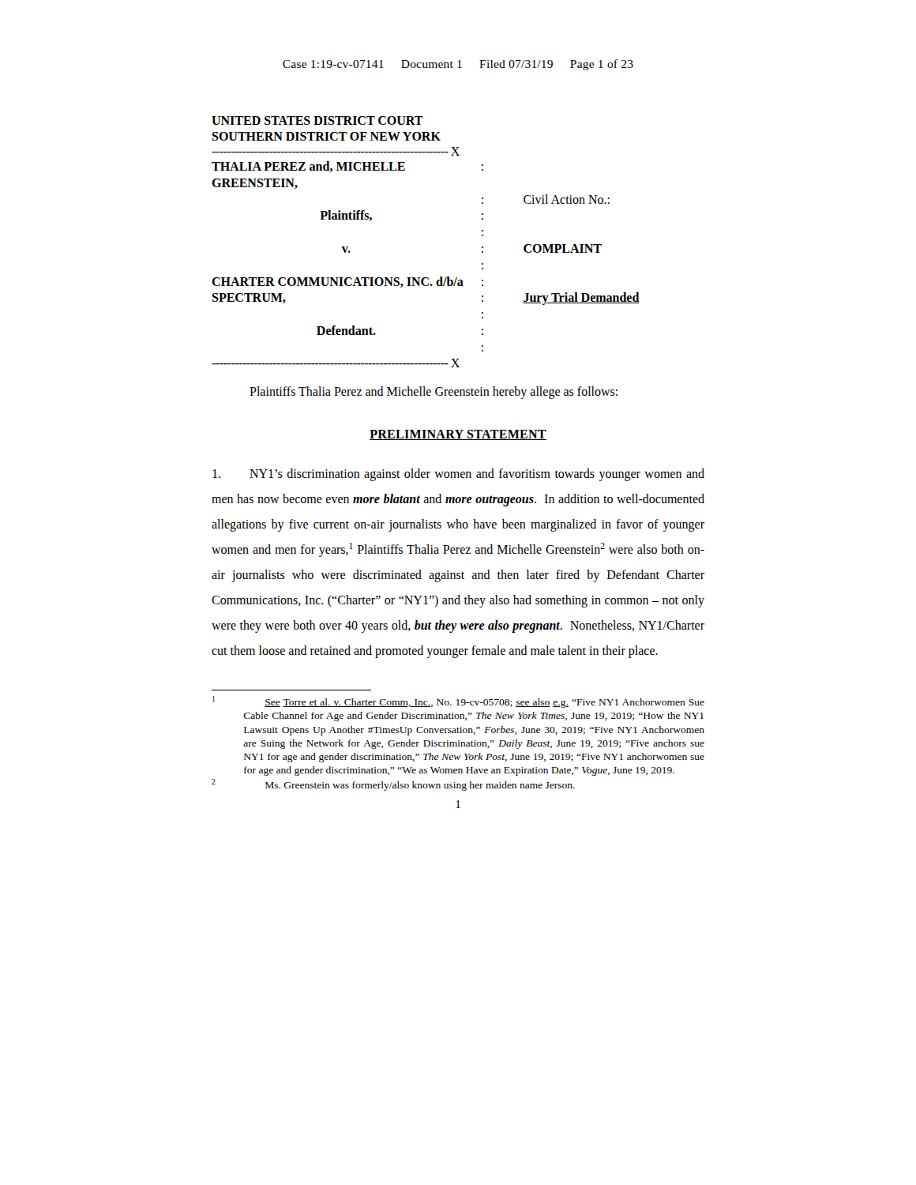Case 1:19-cv-07141 Document 1 Filed 07/31/19 Page 1 of 23
UNITED STATES DISTRICT COURT
SOUTHERN DISTRICT OF NEW YORK
-------------------------------------------------------------- X
| THALIA PEREZ and, MICHELLE GREENSTEIN, | : | |
| | : | Civil Action No.: |
| Plaintiffs, | : | |
| | : | |
| v. | : | COMPLAINT |
| | : | |
| CHARTER COMMUNICATIONS, INC. d/b/a SPECTRUM, | : : | Jury Trial Demanded |
| | : | |
| Defendant. | : | |
| | : | |
-------------------------------------------------------------- X
Plaintiffs Thalia Perez and Michelle Greenstein hereby allege as follows:
PRELIMINARY STATEMENT
1. NY1’s discrimination against older women and favoritism towards younger women and men has now become even more blatant and more outrageous. In addition to well-documented allegations by five current on-air journalists who have been marginalized in favor of younger women and men for years,1 Plaintiffs Thalia Perez and Michelle Greenstein2 were also both on-air journalists who were discriminated against and then later fired by Defendant Charter Communications, Inc. (“Charter” or “NY1”) and they also had something in common – not only were they were both over 40 years old, but they were also pregnant. Nonetheless, NY1/Charter cut them loose and retained and promoted younger female and male talent in their place.
1
See Torre et al. v. Charter Comm, Inc., No. 19-cv-05708; see also e.g. “Five NY1 Anchorwomen Sue Cable Channel for Age and Gender Discrimination,” The New York Times, June 19, 2019; “How the NY1 Lawsuit Opens Up Another #TimesUp Conversation,” Forbes, June 30, 2019; “Five NY1 Anchorwomen are Suing the Network for Age, Gender Discrimination,” Daily Beast, June 19, 2019; “Five anchors sue NY1 for age and gender discrimination,” The New York Post, June 19, 2019; “Five NY1 anchorwomen sue for age and gender discrimination,” “We as Women Have an Expiration Date,” Vogue, June 19, 2019.
2
Ms. Greenstein was formerly/also known using her maiden name Jerson.
1